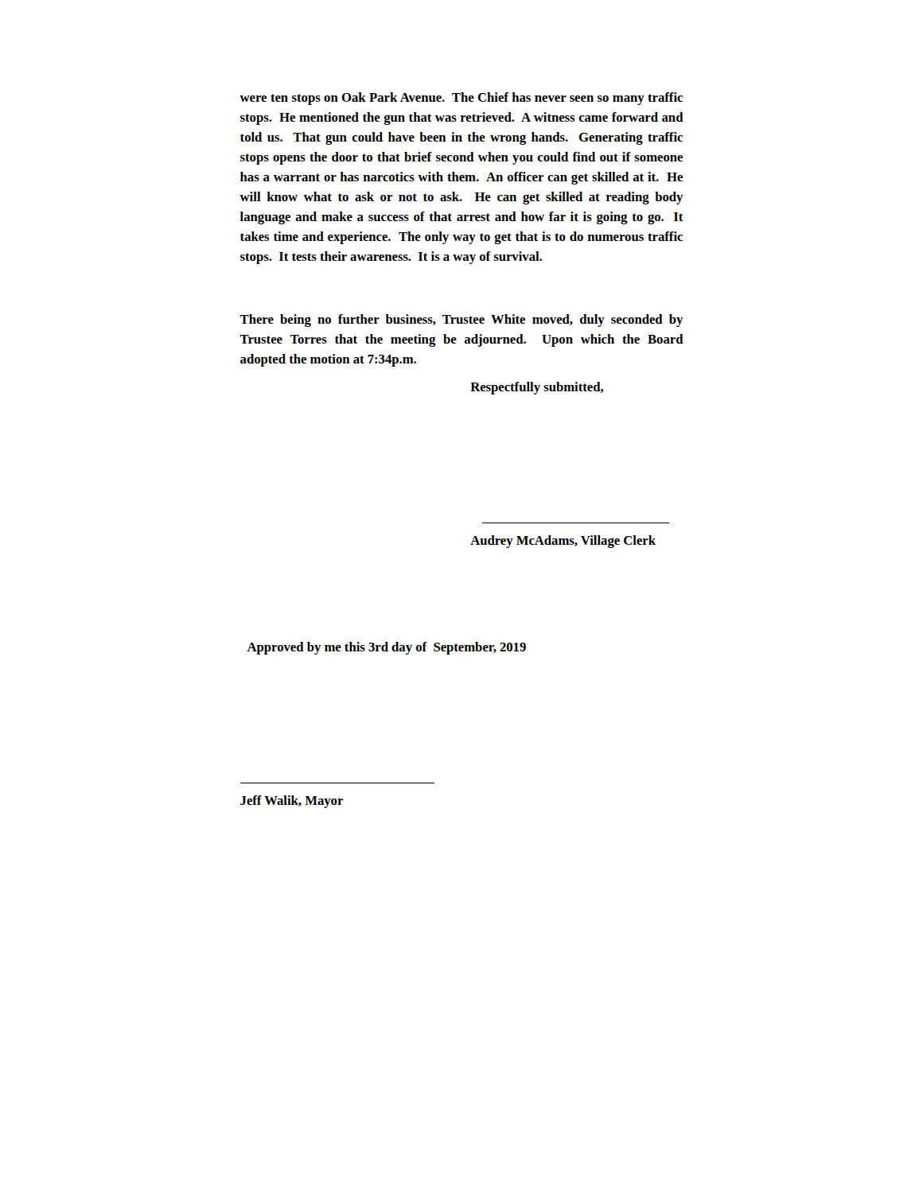were ten stops on Oak Park Avenue. The Chief has never seen so many traffic stops. He mentioned the gun that was retrieved. A witness came forward and told us. That gun could have been in the wrong hands. Generating traffic stops opens the door to that brief second when you could find out if someone has a warrant or has narcotics with them. An officer can get skilled at it. He will know what to ask or not to ask. He can get skilled at reading body language and make a success of that arrest and how far it is going to go. It takes time and experience. The only way to get that is to do numerous traffic stops. It tests their awareness. It is a way of survival.
There being no further business, Trustee White moved, duly seconded by Trustee Torres that the meeting be adjourned. Upon which the Board adopted the motion at 7:34p.m.
Respectfully submitted,
Audrey McAdams, Village Clerk
Approved by me this 3rd day of September, 2019
Jeff Walik, Mayor